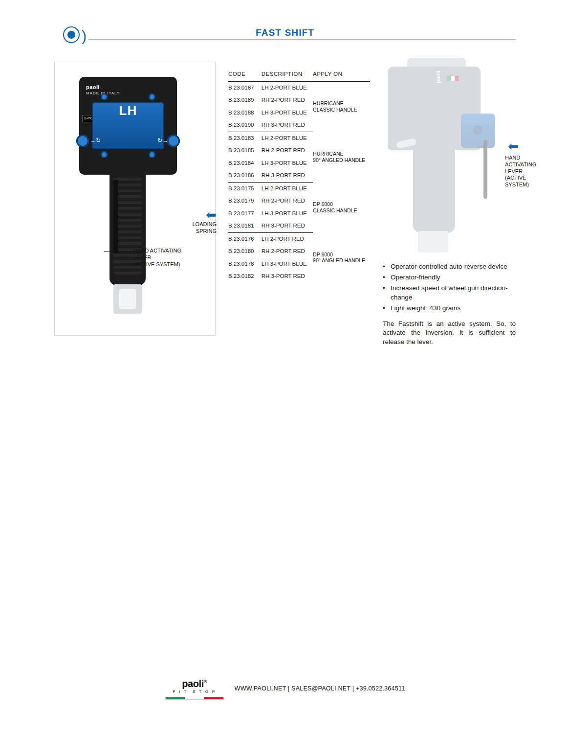FAST SHIFT
paoliMADE IN ITALY
2-PORT
LH
→↻
↻→
⬅
LOADING
SPRING
HAND ACTIVATING
LEVER
(ACTIVE SYSTEM)
| CODE | DESCRIPTION | APPLY ON |
| --- | --- | --- |
| B.23.0187 | LH 2-PORT BLUE | HURRICANE CLASSIC HANDLE |
| B.23.0189 | RH 2-PORT RED |
| B.23.0188 | LH 3-PORT BLUE |
| B.23.0190 | RH 3-PORT RED |
| B.23.0183 | LH 2-PORT BLUE | HURRICANE 90° ANGLED HANDLE |
| B.23.0185 | RH 2-PORT RED |
| B.23.0184 | LH 3-PORT BLUE |
| B.23.0186 | RH 3-PORT RED |
| B.23.0175 | LH 2-PORT BLUE | DP 6000 CLASSIC HANDLE |
| B.23.0179 | RH 2-PORT RED |
| B.23.0177 | LH 3-PORT BLUE |
| B.23.0181 | RH 3-PORT RED |
| B.23.0176 | LH 2-PORT RED | DP 6000 90° ANGLED HANDLE |
| B.23.0180 | RH 2-PORT RED |
| B.23.0178 | LH 3-PORT BLUE |
| B.23.0182 | RH 3-PORT RED |
paoli
⬅ HAND
ACTIVATING
LEVER
(ACTIVE
SYSTEM)
Operator-controlled auto-reverse device
Operator-friendly
Increased speed of wheel gun direction-change
Light weight: 430 grams
The Fastshift is an active system. So, to activate the inversion, it is sufficient to release the lever.
paoli®
P I T S T O P
WWW.PAOLI.NET | SALES@PAOLI.NET | +39.0522.364511